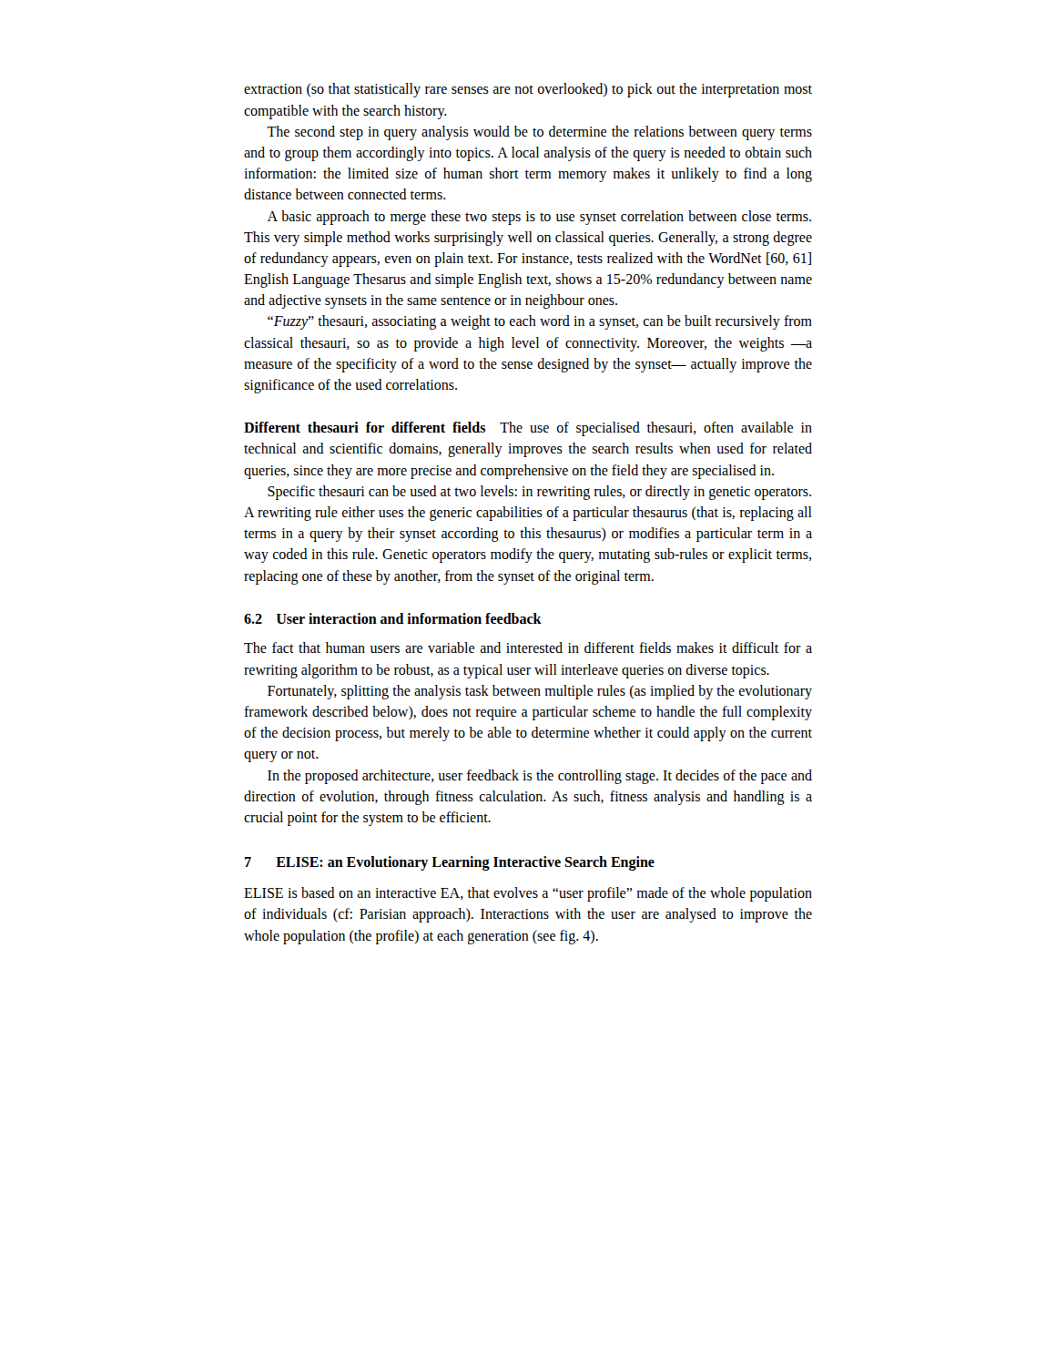extraction (so that statistically rare senses are not overlooked) to pick out the interpretation most compatible with the search history.
The second step in query analysis would be to determine the relations between query terms and to group them accordingly into topics. A local analysis of the query is needed to obtain such information: the limited size of human short term memory makes it unlikely to find a long distance between connected terms.
A basic approach to merge these two steps is to use synset correlation between close terms. This very simple method works surprisingly well on classical queries. Generally, a strong degree of redundancy appears, even on plain text. For instance, tests realized with the WordNet [60, 61] English Language Thesarus and simple English text, shows a 15-20% redundancy between name and adjective synsets in the same sentence or in neighbour ones.
“Fuzzy” thesauri, associating a weight to each word in a synset, can be built recursively from classical thesauri, so as to provide a high level of connectivity. Moreover, the weights —a measure of the specificity of a word to the sense designed by the synset— actually improve the significance of the used correlations.
Different thesauri for different fields The use of specialised thesauri, often available in technical and scientific domains, generally improves the search results when used for related queries, since they are more precise and comprehensive on the field they are specialised in.
Specific thesauri can be used at two levels: in rewriting rules, or directly in genetic operators. A rewriting rule either uses the generic capabilities of a particular thesaurus (that is, replacing all terms in a query by their synset according to this thesaurus) or modifies a particular term in a way coded in this rule. Genetic operators modify the query, mutating sub-rules or explicit terms, replacing one of these by another, from the synset of the original term.
6.2 User interaction and information feedback
The fact that human users are variable and interested in different fields makes it difficult for a rewriting algorithm to be robust, as a typical user will interleave queries on diverse topics.
Fortunately, splitting the analysis task between multiple rules (as implied by the evolutionary framework described below), does not require a particular scheme to handle the full complexity of the decision process, but merely to be able to determine whether it could apply on the current query or not.
In the proposed architecture, user feedback is the controlling stage. It decides of the pace and direction of evolution, through fitness calculation. As such, fitness analysis and handling is a crucial point for the system to be efficient.
7 ELISE: an Evolutionary Learning Interactive Search Engine
ELISE is based on an interactive EA, that evolves a “user profile” made of the whole population of individuals (cf: Parisian approach). Interactions with the user are analysed to improve the whole population (the profile) at each generation (see fig. 4).